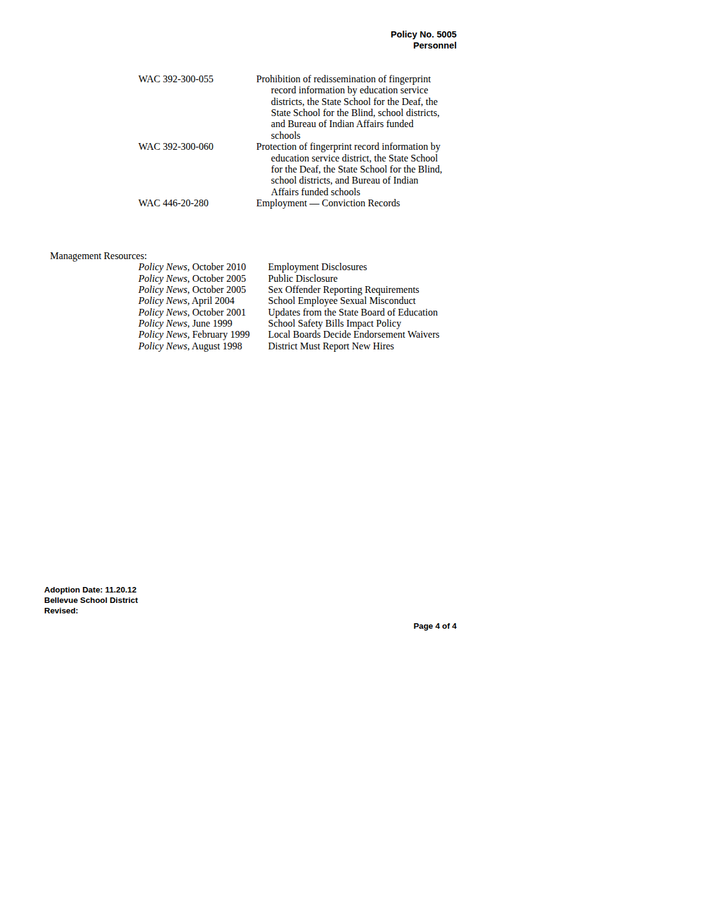Policy No. 5005
Personnel
| WAC 392-300-055 | Prohibition of redissemination of fingerprint record information by education service districts, the State School for the Deaf, the State School for the Blind, school districts, and Bureau of Indian Affairs funded schools |
| WAC 392-300-060 | Protection of fingerprint record information by education service district, the State School for the Deaf, the State School for the Blind, school districts, and Bureau of Indian Affairs funded schools |
| WAC 446-20-280 | Employment — Conviction Records |
Management Resources:
| Policy News , October 2010 | Employment Disclosures |
| Policy News , October 2005 | Public Disclosure |
| Policy News , October 2005 | Sex Offender Reporting Requirements |
| Policy News, April 2004 | School Employee Sexual Misconduct |
| Policy News , October 2001 | Updates from the State Board of Education |
| Policy News , June 1999 | School Safety Bills Impact Policy |
| Policy News, February 1999 | Local Boards Decide Endorsement Waivers |
| Policy News , August 1998 | District Must Report New Hires |
Adoption Date: 11.20.12
Bellevue School District
Revised:
Page 4 of 4